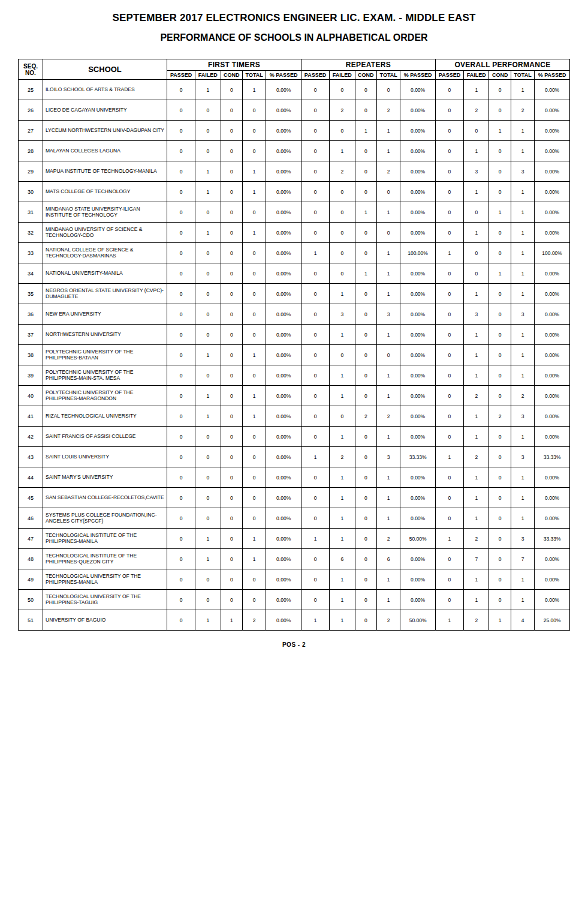SEPTEMBER 2017 ELECTRONICS ENGINEER LIC. EXAM. - MIDDLE EAST
PERFORMANCE OF SCHOOLS IN ALPHABETICAL ORDER
| SEQ. NO. | SCHOOL | FIRST TIMERS | REPEATERS | OVERALL PERFORMANCE |
| --- | --- | --- | --- | --- |
| PASSED | FAILED | COND | TOTAL | % PASSED | PASSED | FAILED | COND | TOTAL | % PASSED | PASSED | FAILED | COND | TOTAL | % PASSED |
| 25 | ILOILO SCHOOL OF ARTS & TRADES | 0 | 1 | 0 | 1 | 0.00% | 0 | 0 | 0 | 0 | 0.00% | 0 | 1 | 0 | 1 | 0.00% |
| 26 | LICEO DE CAGAYAN UNIVERSITY | 0 | 0 | 0 | 0 | 0.00% | 0 | 2 | 0 | 2 | 0.00% | 0 | 2 | 0 | 2 | 0.00% |
| 27 | LYCEUM NORTHWESTERN UNIV-DAGUPAN CITY | 0 | 0 | 0 | 0 | 0.00% | 0 | 0 | 1 | 1 | 0.00% | 0 | 0 | 1 | 1 | 0.00% |
| 28 | MALAYAN COLLEGES LAGUNA | 0 | 0 | 0 | 0 | 0.00% | 0 | 1 | 0 | 1 | 0.00% | 0 | 1 | 0 | 1 | 0.00% |
| 29 | MAPUA INSTITUTE OF TECHNOLOGY-MANILA | 0 | 1 | 0 | 1 | 0.00% | 0 | 2 | 0 | 2 | 0.00% | 0 | 3 | 0 | 3 | 0.00% |
| 30 | MATS COLLEGE OF TECHNOLOGY | 0 | 1 | 0 | 1 | 0.00% | 0 | 0 | 0 | 0 | 0.00% | 0 | 1 | 0 | 1 | 0.00% |
| 31 | MINDANAO STATE UNIVERSITY-ILIGAN INSTITUTE OF TECHNOLOGY | 0 | 0 | 0 | 0 | 0.00% | 0 | 0 | 1 | 1 | 0.00% | 0 | 0 | 1 | 1 | 0.00% |
| 32 | MINDANAO UNIVERSITY OF SCIENCE & TECHNOLOGY-CDO | 0 | 1 | 0 | 1 | 0.00% | 0 | 0 | 0 | 0 | 0.00% | 0 | 1 | 0 | 1 | 0.00% |
| 33 | NATIONAL COLLEGE OF SCIENCE & TECHNOLOGY-DASMARINAS | 0 | 0 | 0 | 0 | 0.00% | 1 | 0 | 0 | 1 | 100.00% | 1 | 0 | 0 | 1 | 100.00% |
| 34 | NATIONAL UNIVERSITY-MANILA | 0 | 0 | 0 | 0 | 0.00% | 0 | 0 | 1 | 1 | 0.00% | 0 | 0 | 1 | 1 | 0.00% |
| 35 | NEGROS ORIENTAL STATE UNIVERSITY (CVPC)-DUMAGUETE | 0 | 0 | 0 | 0 | 0.00% | 0 | 1 | 0 | 1 | 0.00% | 0 | 1 | 0 | 1 | 0.00% |
| 36 | NEW ERA UNIVERSITY | 0 | 0 | 0 | 0 | 0.00% | 0 | 3 | 0 | 3 | 0.00% | 0 | 3 | 0 | 3 | 0.00% |
| 37 | NORTHWESTERN UNIVERSITY | 0 | 0 | 0 | 0 | 0.00% | 0 | 1 | 0 | 1 | 0.00% | 0 | 1 | 0 | 1 | 0.00% |
| 38 | POLYTECHNIC UNIVERSITY OF THE PHILIPPINES-BATAAN | 0 | 1 | 0 | 1 | 0.00% | 0 | 0 | 0 | 0 | 0.00% | 0 | 1 | 0 | 1 | 0.00% |
| 39 | POLYTECHNIC UNIVERSITY OF THE PHILIPPINES-MAIN-STA. MESA | 0 | 0 | 0 | 0 | 0.00% | 0 | 1 | 0 | 1 | 0.00% | 0 | 1 | 0 | 1 | 0.00% |
| 40 | POLYTECHNIC UNIVERSITY OF THE PHILIPPINES-MARAGONDON | 0 | 1 | 0 | 1 | 0.00% | 0 | 1 | 0 | 1 | 0.00% | 0 | 2 | 0 | 2 | 0.00% |
| 41 | RIZAL TECHNOLOGICAL UNIVERSITY | 0 | 1 | 0 | 1 | 0.00% | 0 | 0 | 2 | 2 | 0.00% | 0 | 1 | 2 | 3 | 0.00% |
| 42 | SAINT FRANCIS OF ASSISI COLLEGE | 0 | 0 | 0 | 0 | 0.00% | 0 | 1 | 0 | 1 | 0.00% | 0 | 1 | 0 | 1 | 0.00% |
| 43 | SAINT LOUIS UNIVERSITY | 0 | 0 | 0 | 0 | 0.00% | 1 | 2 | 0 | 3 | 33.33% | 1 | 2 | 0 | 3 | 33.33% |
| 44 | SAINT MARY'S UNIVERSITY | 0 | 0 | 0 | 0 | 0.00% | 0 | 1 | 0 | 1 | 0.00% | 0 | 1 | 0 | 1 | 0.00% |
| 45 | SAN SEBASTIAN COLLEGE-RECOLETOS,CAVITE | 0 | 0 | 0 | 0 | 0.00% | 0 | 1 | 0 | 1 | 0.00% | 0 | 1 | 0 | 1 | 0.00% |
| 46 | SYSTEMS PLUS COLLEGE FOUNDATION,INC-ANGELES CITY(SPCCF) | 0 | 0 | 0 | 0 | 0.00% | 0 | 1 | 0 | 1 | 0.00% | 0 | 1 | 0 | 1 | 0.00% |
| 47 | TECHNOLOGICAL INSTITUTE OF THE PHILIPPINES-MANILA | 0 | 1 | 0 | 1 | 0.00% | 1 | 1 | 0 | 2 | 50.00% | 1 | 2 | 0 | 3 | 33.33% |
| 48 | TECHNOLOGICAL INSTITUTE OF THE PHILIPPINES-QUEZON CITY | 0 | 1 | 0 | 1 | 0.00% | 0 | 6 | 0 | 6 | 0.00% | 0 | 7 | 0 | 7 | 0.00% |
| 49 | TECHNOLOGICAL UNIVERSITY OF THE PHILIPPINES-MANILA | 0 | 0 | 0 | 0 | 0.00% | 0 | 1 | 0 | 1 | 0.00% | 0 | 1 | 0 | 1 | 0.00% |
| 50 | TECHNOLOGICAL UNIVERSITY OF THE PHILIPPINES-TAGUIG | 0 | 0 | 0 | 0 | 0.00% | 0 | 1 | 0 | 1 | 0.00% | 0 | 1 | 0 | 1 | 0.00% |
| 51 | UNIVERSITY OF BAGUIO | 0 | 1 | 1 | 2 | 0.00% | 1 | 1 | 0 | 2 | 50.00% | 1 | 2 | 1 | 4 | 25.00% |
POS - 2